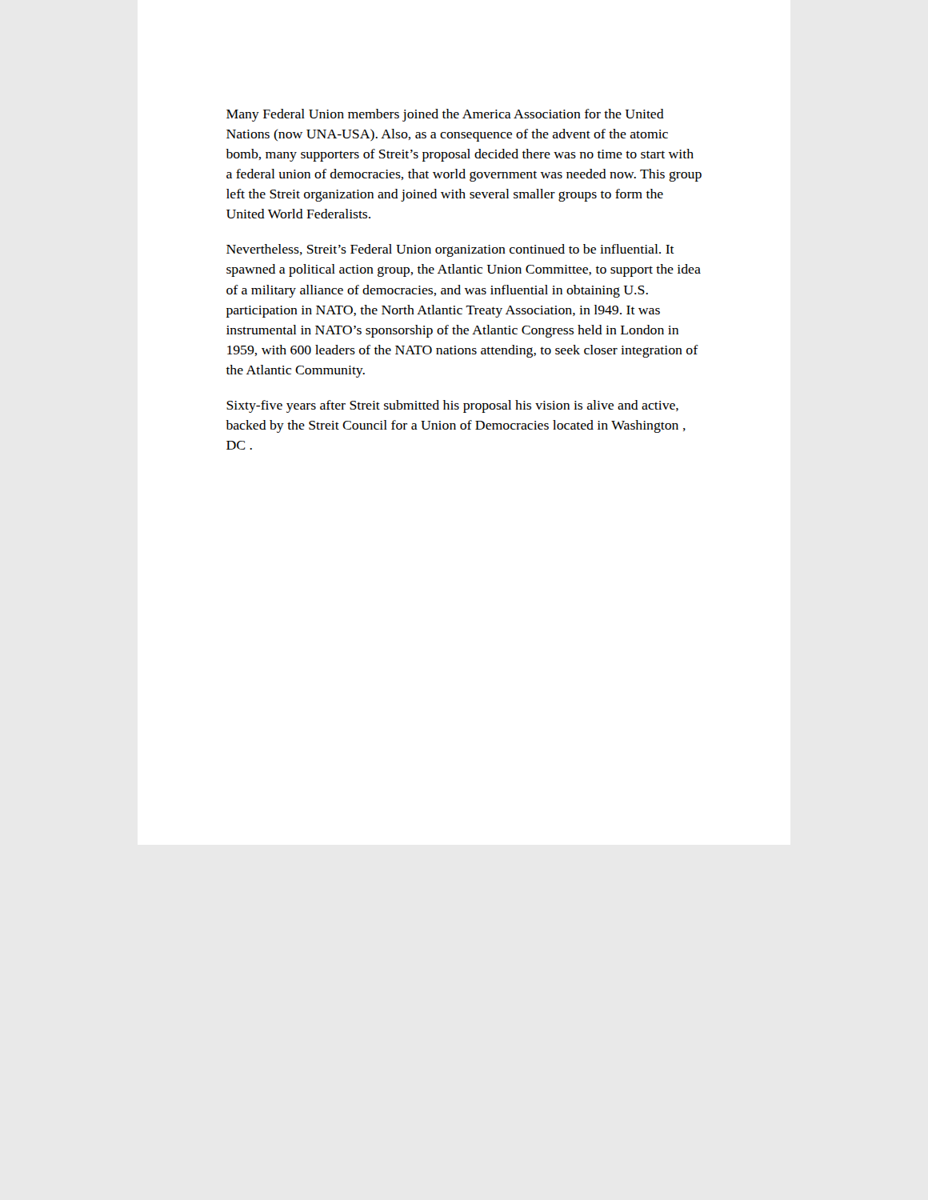Many Federal Union members joined the America Association for the United Nations (now UNA-USA). Also, as a consequence of the advent of the atomic bomb, many supporters of Streit’s proposal decided there was no time to start with a federal union of democracies, that world government was needed now. This group left the Streit organization and joined with several smaller groups to form the United World Federalists.
Nevertheless, Streit’s Federal Union organization continued to be influential. It spawned a political action group, the Atlantic Union Committee, to support the idea of a military alliance of democracies, and was influential in obtaining U.S. participation in NATO, the North Atlantic Treaty Association, in l949. It was instrumental in NATO’s sponsorship of the Atlantic Congress held in London in 1959, with 600 leaders of the NATO nations attending, to seek closer integration of the Atlantic Community.
Sixty-five years after Streit submitted his proposal his vision is alive and active, backed by the Streit Council for a Union of Democracies located in Washington , DC .